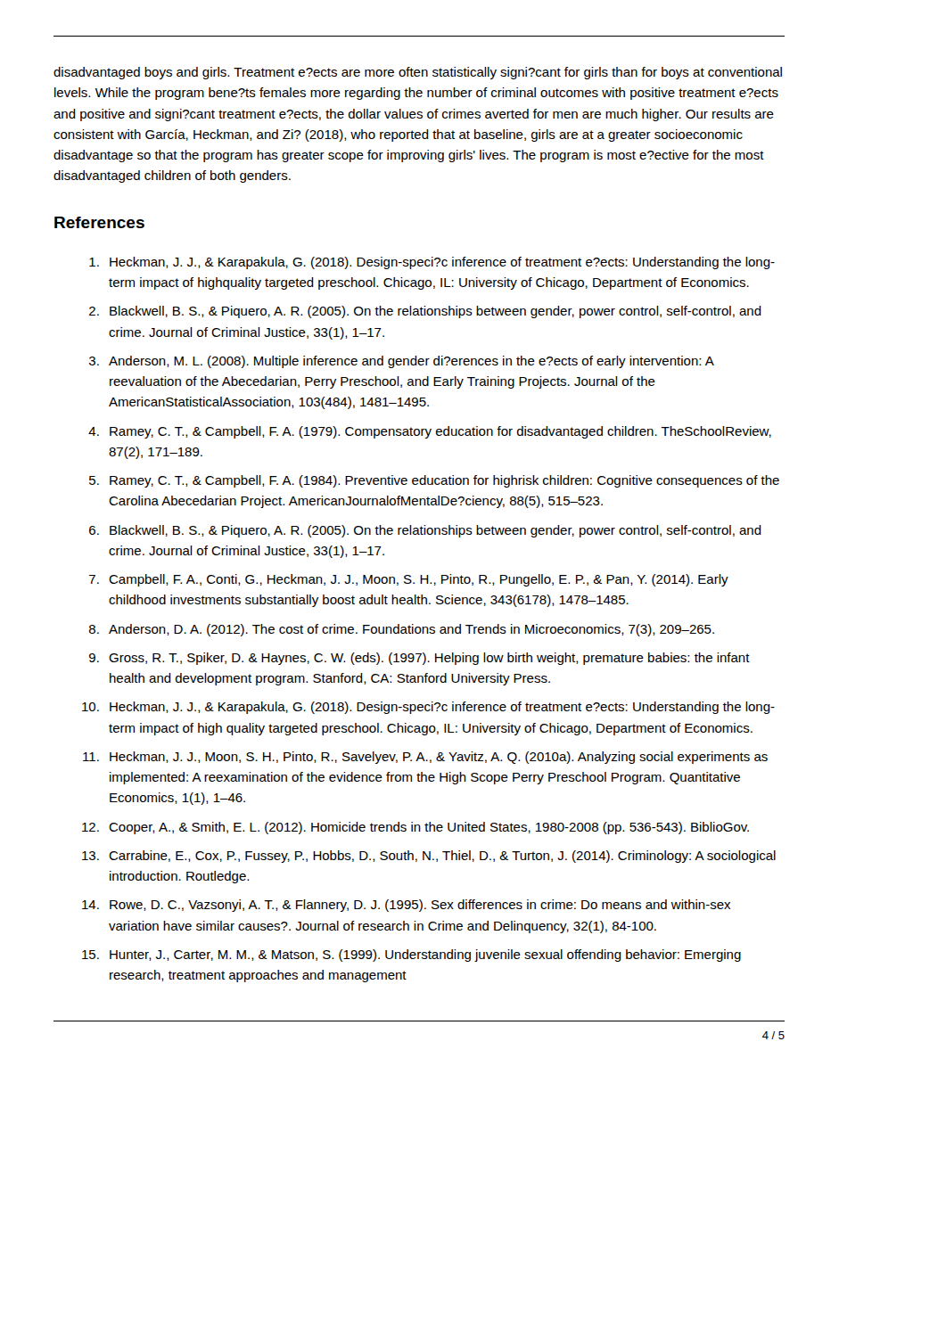disadvantaged boys and girls. Treatment e?ects are more often statistically signi?cant for girls than for boys at conventional levels. While the program bene?ts females more regarding the number of criminal outcomes with positive treatment e?ects and positive and signi?cant treatment e?ects, the dollar values of crimes averted for men are much higher. Our results are consistent with García, Heckman, and Zi? (2018), who reported that at baseline, girls are at a greater socioeconomic disadvantage so that the program has greater scope for improving girls' lives. The program is most e?ective for the most disadvantaged children of both genders.
References
Heckman, J. J., & Karapakula, G. (2018). Design-speci?c inference of treatment e?ects: Understanding the long-term impact of highquality targeted preschool. Chicago, IL: University of Chicago, Department of Economics.
Blackwell, B. S., & Piquero, A. R. (2005). On the relationships between gender, power control, self-control, and crime. Journal of Criminal Justice, 33(1), 1–17.
Anderson, M. L. (2008). Multiple inference and gender di?erences in the e?ects of early intervention: A reevaluation of the Abecedarian, Perry Preschool, and Early Training Projects. Journal of the AmericanStatisticalAssociation, 103(484), 1481–1495.
Ramey, C. T., & Campbell, F. A. (1979). Compensatory education for disadvantaged children. TheSchoolReview, 87(2), 171–189.
Ramey, C. T., & Campbell, F. A. (1984). Preventive education for highrisk children: Cognitive consequences of the Carolina Abecedarian Project. AmericanJournalofMentalDe?ciency, 88(5), 515–523.
Blackwell, B. S., & Piquero, A. R. (2005). On the relationships between gender, power control, self-control, and crime. Journal of Criminal Justice, 33(1), 1–17.
Campbell, F. A., Conti, G., Heckman, J. J., Moon, S. H., Pinto, R., Pungello, E. P., & Pan, Y. (2014). Early childhood investments substantially boost adult health. Science, 343(6178), 1478–1485.
Anderson, D. A. (2012). The cost of crime. Foundations and Trends in Microeconomics, 7(3), 209–265.
Gross, R. T., Spiker, D. & Haynes, C. W. (eds). (1997). Helping low birth weight, premature babies: the infant health and development program. Stanford, CA: Stanford University Press.
Heckman, J. J., & Karapakula, G. (2018). Design-speci?c inference of treatment e?ects: Understanding the long-term impact of high quality targeted preschool. Chicago, IL: University of Chicago, Department of Economics.
Heckman, J. J., Moon, S. H., Pinto, R., Savelyev, P. A., & Yavitz, A. Q. (2010a). Analyzing social experiments as implemented: A reexamination of the evidence from the High Scope Perry Preschool Program. Quantitative Economics, 1(1), 1–46.
Cooper, A., & Smith, E. L. (2012). Homicide trends in the United States, 1980-2008 (pp. 536-543). BiblioGov.
Carrabine, E., Cox, P., Fussey, P., Hobbs, D., South, N., Thiel, D., & Turton, J. (2014). Criminology: A sociological introduction. Routledge.
Rowe, D. C., Vazsonyi, A. T., & Flannery, D. J. (1995). Sex differences in crime: Do means and within-sex variation have similar causes?. Journal of research in Crime and Delinquency, 32(1), 84-100.
Hunter, J., Carter, M. M., & Matson, S. (1999). Understanding juvenile sexual offending behavior: Emerging research, treatment approaches and management
4 / 5